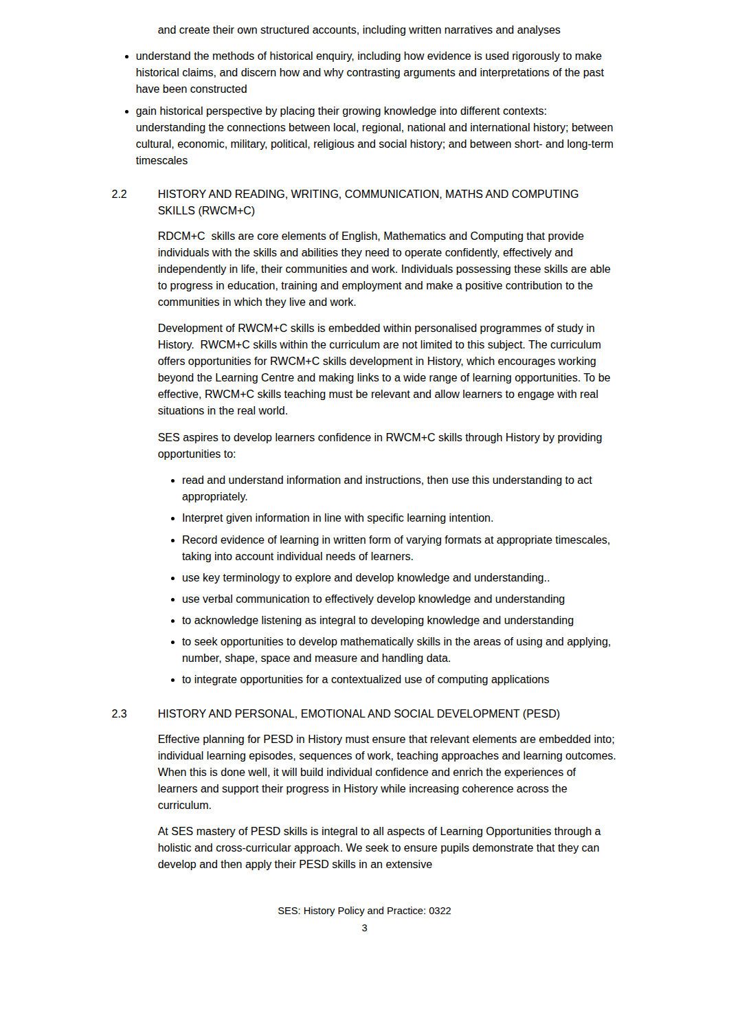and create their own structured accounts, including written narratives and analyses
understand the methods of historical enquiry, including how evidence is used rigorously to make historical claims, and discern how and why contrasting arguments and interpretations of the past have been constructed
gain historical perspective by placing their growing knowledge into different contexts: understanding the connections between local, regional, national and international history; between cultural, economic, military, political, religious and social history; and between short- and long-term timescales
2.2
History and reading, writing, communication, maths and computing skills (RWCM+C)
RDCM+C skills are core elements of English, Mathematics and Computing that provide individuals with the skills and abilities they need to operate confidently, effectively and independently in life, their communities and work. Individuals possessing these skills are able to progress in education, training and employment and make a positive contribution to the communities in which they live and work.
Development of RWCM+C skills is embedded within personalised programmes of study in History. RWCM+C skills within the curriculum are not limited to this subject. The curriculum offers opportunities for RWCM+C skills development in History, which encourages working beyond the Learning Centre and making links to a wide range of learning opportunities. To be effective, RWCM+C skills teaching must be relevant and allow learners to engage with real situations in the real world.
SES aspires to develop learners confidence in RWCM+C skills through History by providing opportunities to:
read and understand information and instructions, then use this understanding to act appropriately.
Interpret given information in line with specific learning intention.
Record evidence of learning in written form of varying formats at appropriate timescales, taking into account individual needs of learners.
use key terminology to explore and develop knowledge and understanding..
use verbal communication to effectively develop knowledge and understanding
to acknowledge listening as integral to developing knowledge and understanding
to seek opportunities to develop mathematically skills in the areas of using and applying, number, shape, space and measure and handling data.
to integrate opportunities for a contextualized use of computing applications
2.3
History and personal, emotional and social development (PESD)
Effective planning for PESD in History must ensure that relevant elements are embedded into; individual learning episodes, sequences of work, teaching approaches and learning outcomes. When this is done well, it will build individual confidence and enrich the experiences of learners and support their progress in History while increasing coherence across the curriculum.
At SES mastery of PESD skills is integral to all aspects of Learning Opportunities through a holistic and cross-curricular approach. We seek to ensure pupils demonstrate that they can develop and then apply their PESD skills in an extensive
SES: History Policy and Practice: 0322
3